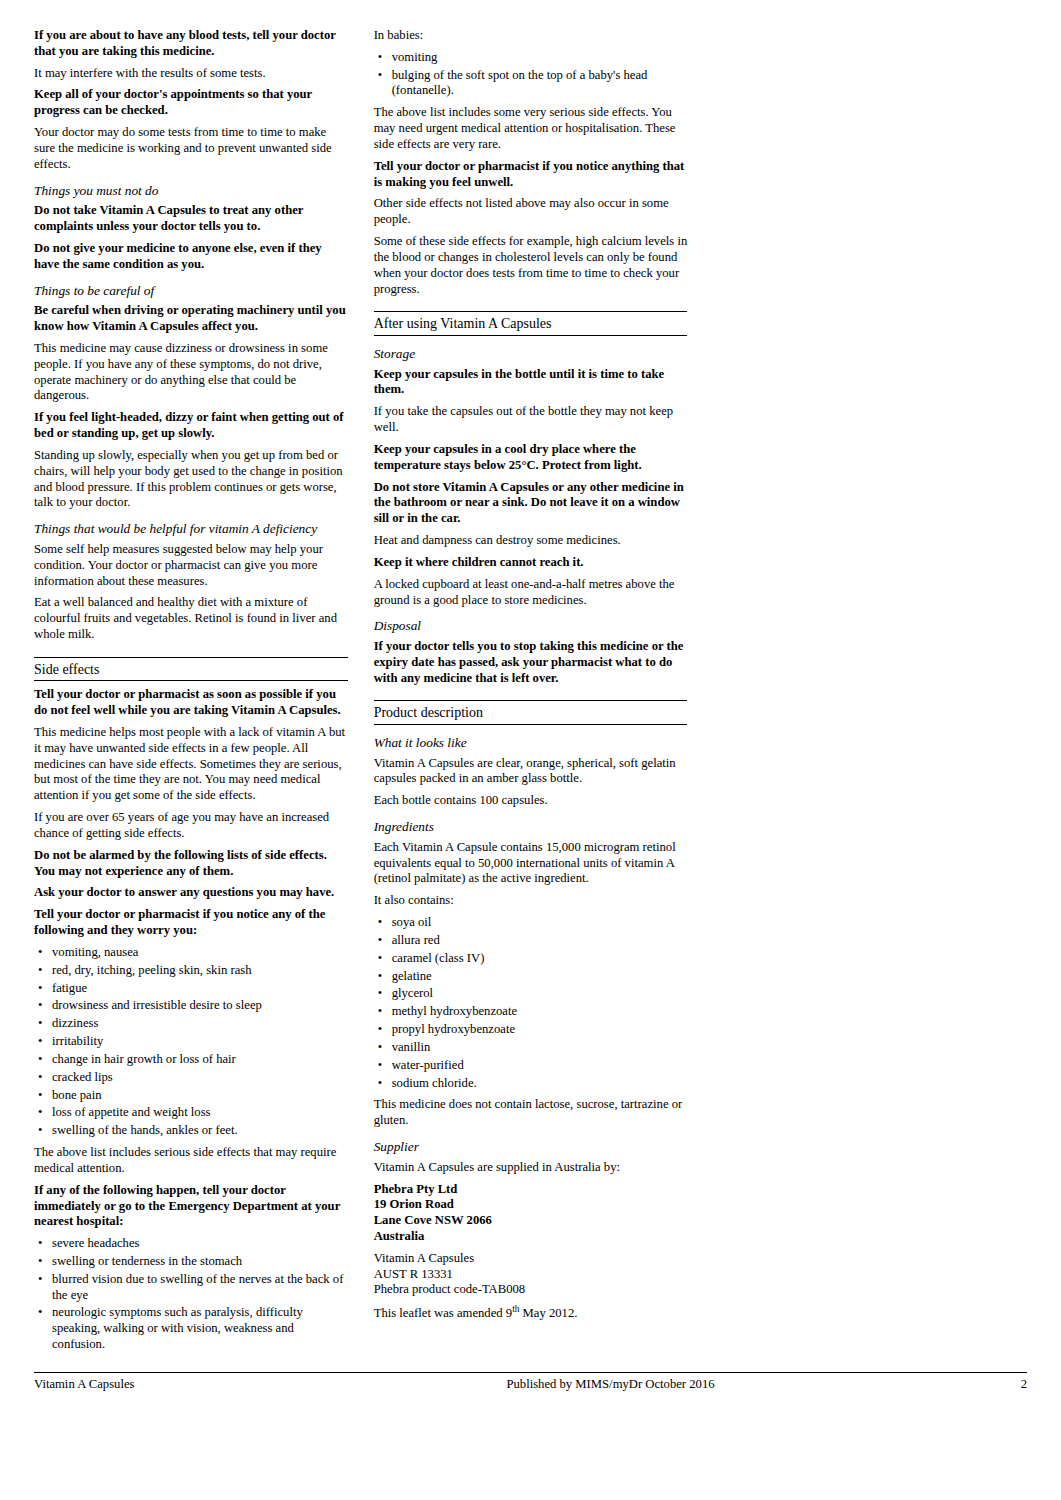If you are about to have any blood tests, tell your doctor that you are taking this medicine.
It may interfere with the results of some tests.
Keep all of your doctor's appointments so that your progress can be checked.
Your doctor may do some tests from time to time to make sure the medicine is working and to prevent unwanted side effects.
Things you must not do
Do not take Vitamin A Capsules to treat any other complaints unless your doctor tells you to.
Do not give your medicine to anyone else, even if they have the same condition as you.
Things to be careful of
Be careful when driving or operating machinery until you know how Vitamin A Capsules affect you.
This medicine may cause dizziness or drowsiness in some people. If you have any of these symptoms, do not drive, operate machinery or do anything else that could be dangerous.
If you feel light-headed, dizzy or faint when getting out of bed or standing up, get up slowly.
Standing up slowly, especially when you get up from bed or chairs, will help your body get used to the change in position and blood pressure. If this problem continues or gets worse, talk to your doctor.
Things that would be helpful for vitamin A deficiency
Some self help measures suggested below may help your condition. Your doctor or pharmacist can give you more information about these measures.
Eat a well balanced and healthy diet with a mixture of colourful fruits and vegetables. Retinol is found in liver and whole milk.
Side effects
Tell your doctor or pharmacist as soon as possible if you do not feel well while you are taking Vitamin A Capsules.
This medicine helps most people with a lack of vitamin A but it may have unwanted side effects in a few people. All medicines can have side effects. Sometimes they are serious, but most of the time they are not. You may need medical attention if you get some of the side effects.
If you are over 65 years of age you may have an increased chance of getting side effects.
Do not be alarmed by the following lists of side effects. You may not experience any of them.
Ask your doctor to answer any questions you may have.
Tell your doctor or pharmacist if you notice any of the following and they worry you:
vomiting, nausea
red, dry, itching, peeling skin, skin rash
fatigue
drowsiness and irresistible desire to sleep
dizziness
irritability
change in hair growth or loss of hair
cracked lips
bone pain
loss of appetite and weight loss
swelling of the hands, ankles or feet.
The above list includes serious side effects that may require medical attention.
If any of the following happen, tell your doctor immediately or go to the Emergency Department at your nearest hospital:
severe headaches
swelling or tenderness in the stomach
blurred vision due to swelling of the nerves at the back of the eye
neurologic symptoms such as paralysis, difficulty speaking, walking or with vision, weakness and confusion.
In babies:
vomiting
bulging of the soft spot on the top of a baby's head (fontanelle).
The above list includes some very serious side effects. You may need urgent medical attention or hospitalisation. These side effects are very rare.
Tell your doctor or pharmacist if you notice anything that is making you feel unwell.
Other side effects not listed above may also occur in some people.
Some of these side effects for example, high calcium levels in the blood or changes in cholesterol levels can only be found when your doctor does tests from time to time to check your progress.
After using Vitamin A Capsules
Storage
Keep your capsules in the bottle until it is time to take them.
If you take the capsules out of the bottle they may not keep well.
Keep your capsules in a cool dry place where the temperature stays below 25°C. Protect from light.
Do not store Vitamin A Capsules or any other medicine in the bathroom or near a sink. Do not leave it on a window sill or in the car.
Heat and dampness can destroy some medicines.
Keep it where children cannot reach it.
A locked cupboard at least one-and-a-half metres above the ground is a good place to store medicines.
Disposal
If your doctor tells you to stop taking this medicine or the expiry date has passed, ask your pharmacist what to do with any medicine that is left over.
Product description
What it looks like
Vitamin A Capsules are clear, orange, spherical, soft gelatin capsules packed in an amber glass bottle.
Each bottle contains 100 capsules.
Ingredients
Each Vitamin A Capsule contains 15,000 microgram retinol equivalents equal to 50,000 international units of vitamin A (retinol palmitate) as the active ingredient.
It also contains:
soya oil
allura red
caramel (class IV)
gelatine
glycerol
methyl hydroxybenzoate
propyl hydroxybenzoate
vanillin
water-purified
sodium chloride.
This medicine does not contain lactose, sucrose, tartrazine or gluten.
Supplier
Vitamin A Capsules are supplied in Australia by:
Phebra Pty Ltd
19 Orion Road
Lane Cove NSW 2066
Australia
Vitamin A Capsules
AUST R 13331
Phebra product code-TAB008
This leaflet was amended 9th May 2012.
Vitamin A Capsules
Published by MIMS/myDr October 2016
2